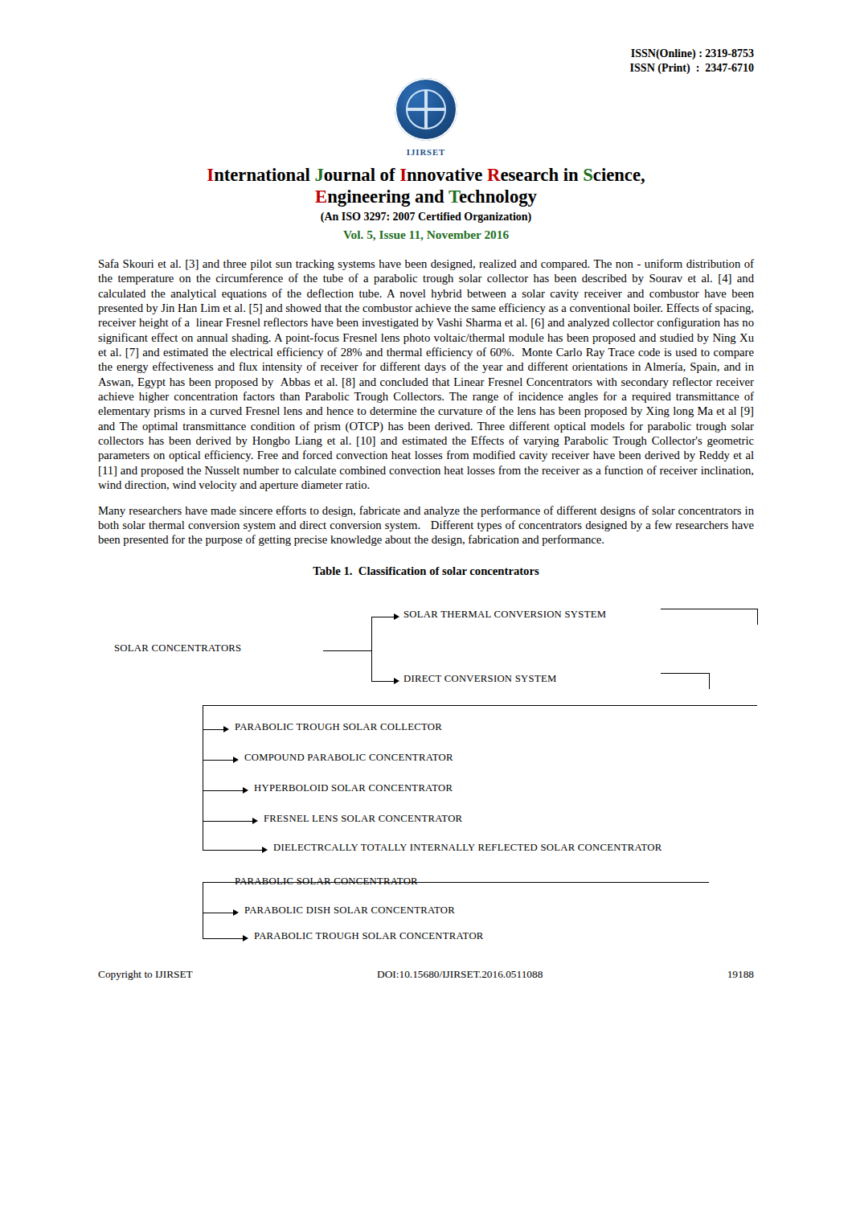ISSN(Online) : 2319-8753
ISSN (Print) : 2347-6710
IJIRSET
International Journal of Innovative Research in Science,
Engineering and Technology
(An ISO 3297: 2007 Certified Organization)
Vol. 5, Issue 11, November 2016
Safa Skouri et al. [3] and three pilot sun tracking systems have been designed, realized and compared. The non - uniform distribution of the temperature on the circumference of the tube of a parabolic trough solar collector has been described by Sourav et al. [4] and calculated the analytical equations of the deflection tube. A novel hybrid between a solar cavity receiver and combustor have been presented by Jin Han Lim et al. [5] and showed that the combustor achieve the same efficiency as a conventional boiler. Effects of spacing, receiver height of a linear Fresnel reflectors have been investigated by Vashi Sharma et al. [6] and analyzed collector configuration has no significant effect on annual shading. A point-focus Fresnel lens photo voltaic/thermal module has been proposed and studied by Ning Xu et al. [7] and estimated the electrical efficiency of 28% and thermal efficiency of 60%. Monte Carlo Ray Trace code is used to compare the energy effectiveness and flux intensity of receiver for different days of the year and different orientations in Almería, Spain, and in Aswan, Egypt has been proposed by Abbas et al. [8] and concluded that Linear Fresnel Concentrators with secondary reflector receiver achieve higher concentration factors than Parabolic Trough Collectors. The range of incidence angles for a required transmittance of elementary prisms in a curved Fresnel lens and hence to determine the curvature of the lens has been proposed by Xing long Ma et al [9] and The optimal transmittance condition of prism (OTCP) has been derived. Three different optical models for parabolic trough solar collectors has been derived by Hongbo Liang et al. [10] and estimated the Effects of varying Parabolic Trough Collector's geometric parameters on optical efficiency. Free and forced convection heat losses from modified cavity receiver have been derived by Reddy et al [11] and proposed the Nusselt number to calculate combined convection heat losses from the receiver as a function of receiver inclination, wind direction, wind velocity and aperture diameter ratio.
Many researchers have made sincere efforts to design, fabricate and analyze the performance of different designs of solar concentrators in both solar thermal conversion system and direct conversion system. Different types of concentrators designed by a few researchers have been presented for the purpose of getting precise knowledge about the design, fabrication and performance.
Table 1. Classification of solar concentrators
SOLAR CONCENTRATORS
SOLAR THERMAL CONVERSION SYSTEM
DIRECT CONVERSION SYSTEM
PARABOLIC TROUGH SOLAR COLLECTOR
COMPOUND PARABOLIC CONCENTRATOR
HYPERBOLOID SOLAR CONCENTRATOR
FRESNEL LENS SOLAR CONCENTRATOR
DIELECTRCALLY TOTALLY INTERNALLY REFLECTED SOLAR CONCENTRATOR
PARABOLIC SOLAR CONCENTRATOR
PARABOLIC DISH SOLAR CONCENTRATOR
PARABOLIC TROUGH SOLAR CONCENTRATOR
Copyright to IJIRSET
DOI:10.15680/IJIRSET.2016.0511088
19188